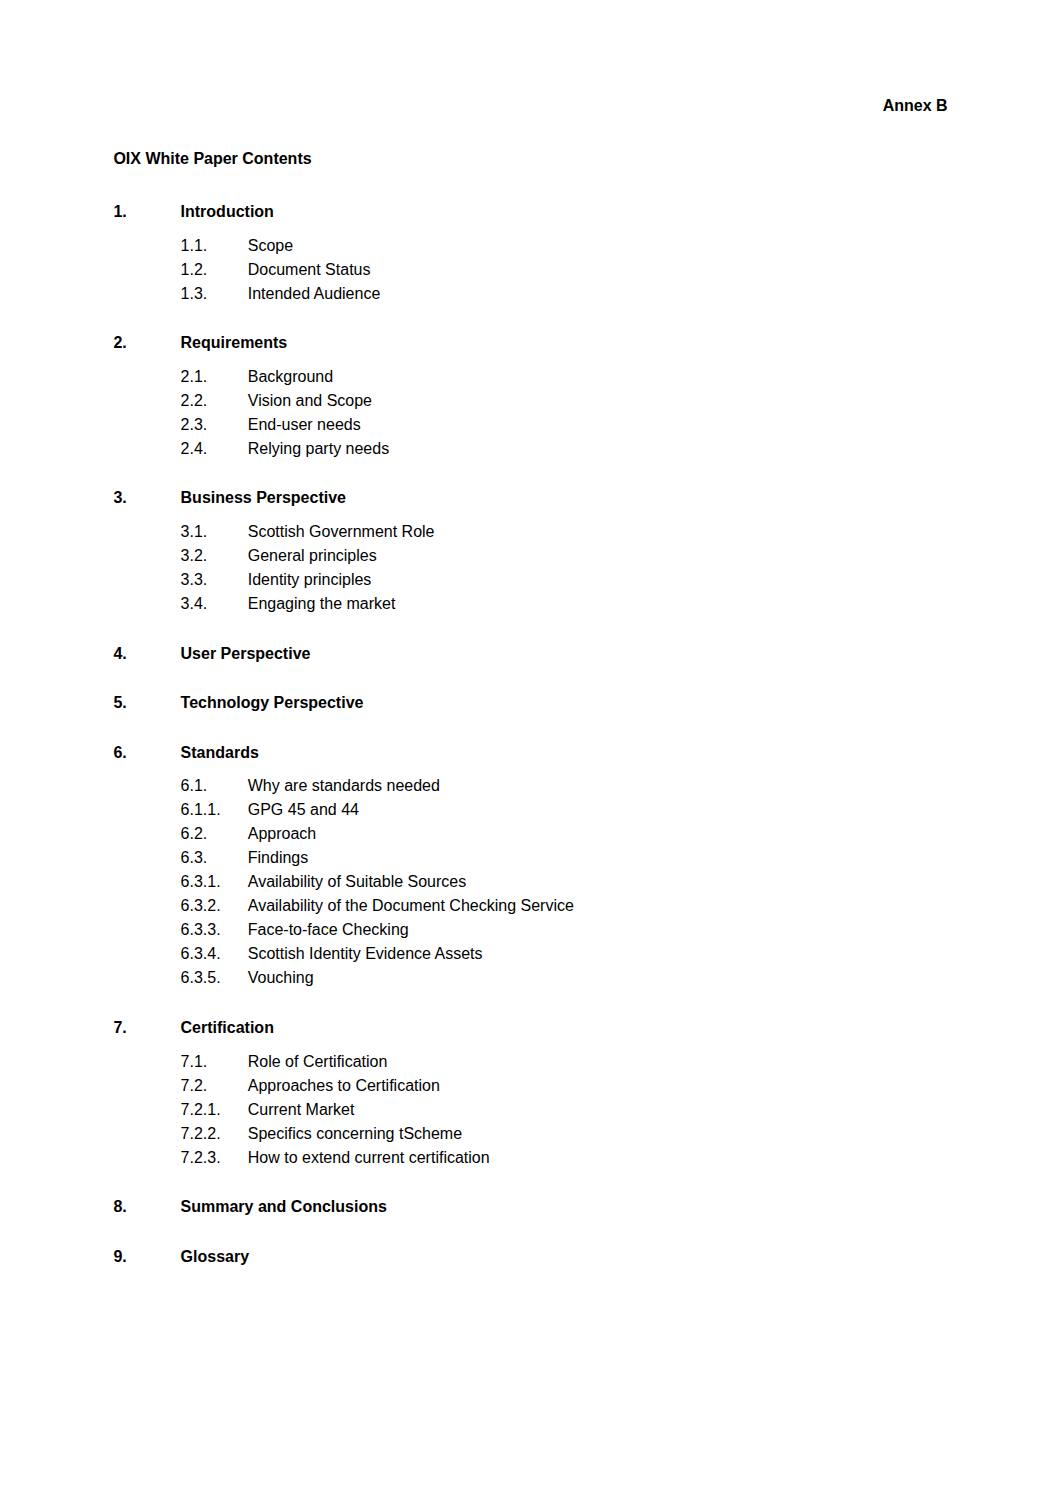Annex B
OIX White Paper Contents
1. Introduction
1.1. Scope
1.2. Document Status
1.3. Intended Audience
2. Requirements
2.1. Background
2.2. Vision and Scope
2.3. End-user needs
2.4. Relying party needs
3. Business Perspective
3.1. Scottish Government Role
3.2. General principles
3.3. Identity principles
3.4. Engaging the market
4. User Perspective
5. Technology Perspective
6. Standards
6.1. Why are standards needed
6.1.1. GPG 45 and 44
6.2. Approach
6.3. Findings
6.3.1. Availability of Suitable Sources
6.3.2. Availability of the Document Checking Service
6.3.3. Face-to-face Checking
6.3.4. Scottish Identity Evidence Assets
6.3.5. Vouching
7. Certification
7.1. Role of Certification
7.2. Approaches to Certification
7.2.1. Current Market
7.2.2. Specifics concerning tScheme
7.2.3. How to extend current certification
8. Summary and Conclusions
9. Glossary